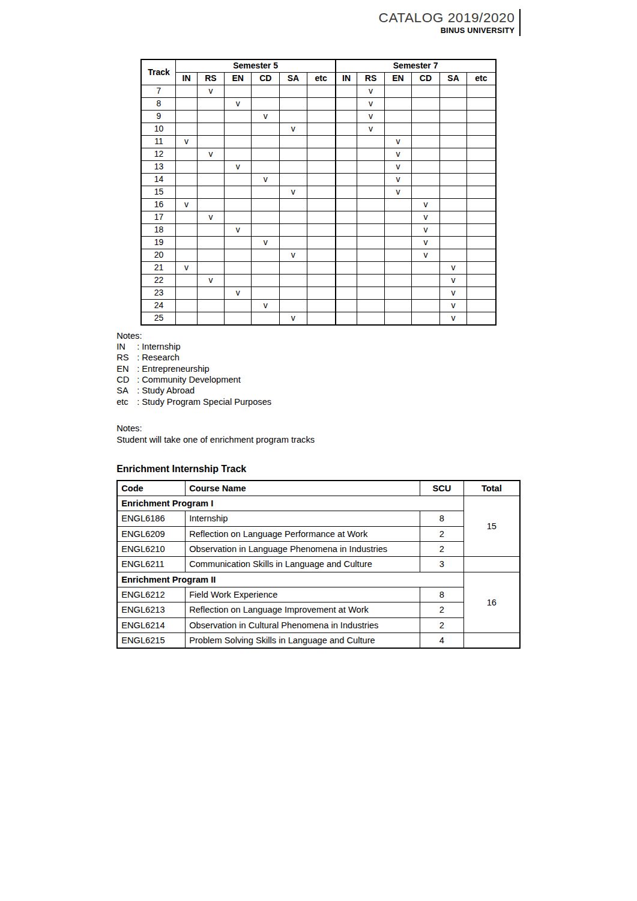CATALOG 2019/2020
BINUS UNIVERSITY
| Track | Semester 5 | Semester 7 |
| --- | --- | --- |
| IN | RS | EN | CD | SA | etc | IN | RS | EN | CD | SA | etc |
| 7 | | v | | | | | | v | | | | |
| 8 | | | v | | | | | v | | | | |
| 9 | | | | v | | | | v | | | | |
| 10 | | | | | v | | | v | | | | |
| 11 | v | | | | | | | | v | | | |
| 12 | | v | | | | | | | v | | | |
| 13 | | | v | | | | | | v | | | |
| 14 | | | | v | | | | | v | | | |
| 15 | | | | | v | | | | v | | | |
| 16 | v | | | | | | | | | v | | |
| 17 | | v | | | | | | | | v | | |
| 18 | | | v | | | | | | | v | | |
| 19 | | | | v | | | | | | v | | |
| 20 | | | | | v | | | | | v | | |
| 21 | v | | | | | | | | | | v | |
| 22 | | v | | | | | | | | | v | |
| 23 | | | v | | | | | | | | v | |
| 24 | | | | v | | | | | | | v | |
| 25 | | | | | v | | | | | | v | |
Notes:
IN: Internship
RS: Research
EN: Entrepreneurship
CD: Community Development
SA: Study Abroad
etc: Study Program Special Purposes
Notes:
Student will take one of enrichment program tracks
Enrichment Internship Track
| Code | Course Name | SCU | Total |
| --- | --- | --- | --- |
| Enrichment Program I | 15 |
| ENGL6186 | Internship | 8 |
| ENGL6209 | Reflection on Language Performance at Work | 2 |
| ENGL6210 | Observation in Language Phenomena in Industries | 2 |
| ENGL6211 | Communication Skills in Language and Culture | 3 | |
| Enrichment Program II | 16 |
| ENGL6212 | Field Work Experience | 8 |
| ENGL6213 | Reflection on Language Improvement at Work | 2 |
| ENGL6214 | Observation in Cultural Phenomena in Industries | 2 |
| ENGL6215 | Problem Solving Skills in Language and Culture | 4 | |